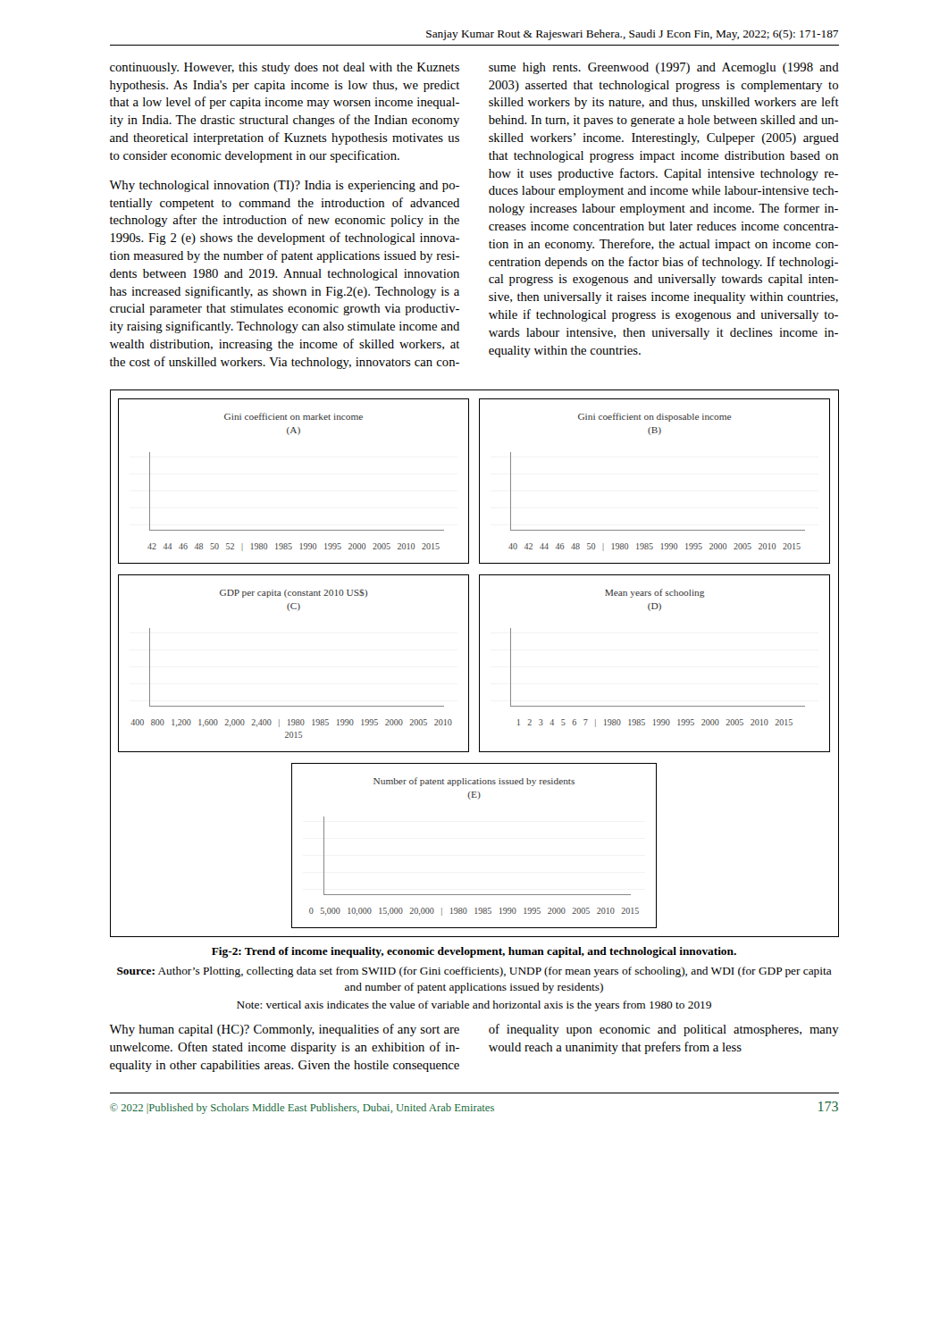Sanjay Kumar Rout & Rajeswari Behera., Saudi J Econ Fin, May, 2022; 6(5): 171-187
continuously. However, this study does not deal with the Kuznets hypothesis. As India's per capita income is low thus, we predict that a low level of per capita income may worsen income inequality in India. The drastic structural changes of the Indian economy and theoretical interpretation of Kuznets hypothesis motivates us to consider economic development in our specification.
Why technological innovation (TI)? India is experiencing and potentially competent to command the introduction of advanced technology after the introduction of new economic policy in the 1990s. Fig 2 (e) shows the development of technological innovation measured by the number of patent applications issued by residents between 1980 and 2019. Annual technological innovation has increased significantly, as shown in Fig.2(e). Technology is a crucial parameter that stimulates economic growth via productivity raising significantly. Technology can also stimulate income and wealth distribution, increasing the income of skilled workers, at the cost of unskilled workers. Via technology, innovators can consume high rents. Greenwood (1997) and Acemoglu (1998 and 2003) asserted that technological progress is complementary to skilled workers by its nature, and thus, unskilled workers are left behind. In turn, it paves to generate a hole between skilled and unskilled workers’ income. Interestingly, Culpeper (2005) argued that technological progress impact income distribution based on how it uses productive factors. Capital intensive technology reduces labour employment and income while labour-intensive technology increases labour employment and income. The former increases income concentration but later reduces income concentration in an economy. Therefore, the actual impact on income concentration depends on the factor bias of technology. If technological progress is exogenous and universally towards capital intensive, then universally it raises income inequality within countries, while if technological progress is exogenous and universally towards labour intensive, then universally it declines income inequality within the countries.
Gini coefficient on market income
(A)
42 44 46 48 50 52 | 1980 1985 1990 1995 2000 2005 2010 2015
Gini coefficient on disposable income
(B)
40 42 44 46 48 50 | 1980 1985 1990 1995 2000 2005 2010 2015
GDP per capita (constant 2010 US$)
(C)
400 800 1,200 1,600 2,000 2,400 | 1980 1985 1990 1995 2000 2005 2010 2015
Mean years of schooling
(D)
1 2 3 4 5 6 7 | 1980 1985 1990 1995 2000 2005 2010 2015
Number of patent applications issued by residents
(E)
0 5,000 10,000 15,000 20,000 | 1980 1985 1990 1995 2000 2005 2010 2015
Fig-2: Trend of income inequality, economic development, human capital, and technological innovation. Source: Author’s Plotting, collecting data set from SWIID (for Gini coefficients), UNDP (for mean years of schooling), and WDI (for GDP per capita and number of patent applications issued by residents) Note: vertical axis indicates the value of variable and horizontal axis is the years from 1980 to 2019
Why human capital (HC)? Commonly, inequalities of any sort are unwelcome. Often stated income disparity is an exhibition of inequality in other capabilities areas. Given the hostile consequence of inequality upon economic and political atmospheres, many would reach a unanimity that prefers from a less
© 2022 |Published by Scholars Middle East Publishers, Dubai, United Arab Emirates 173